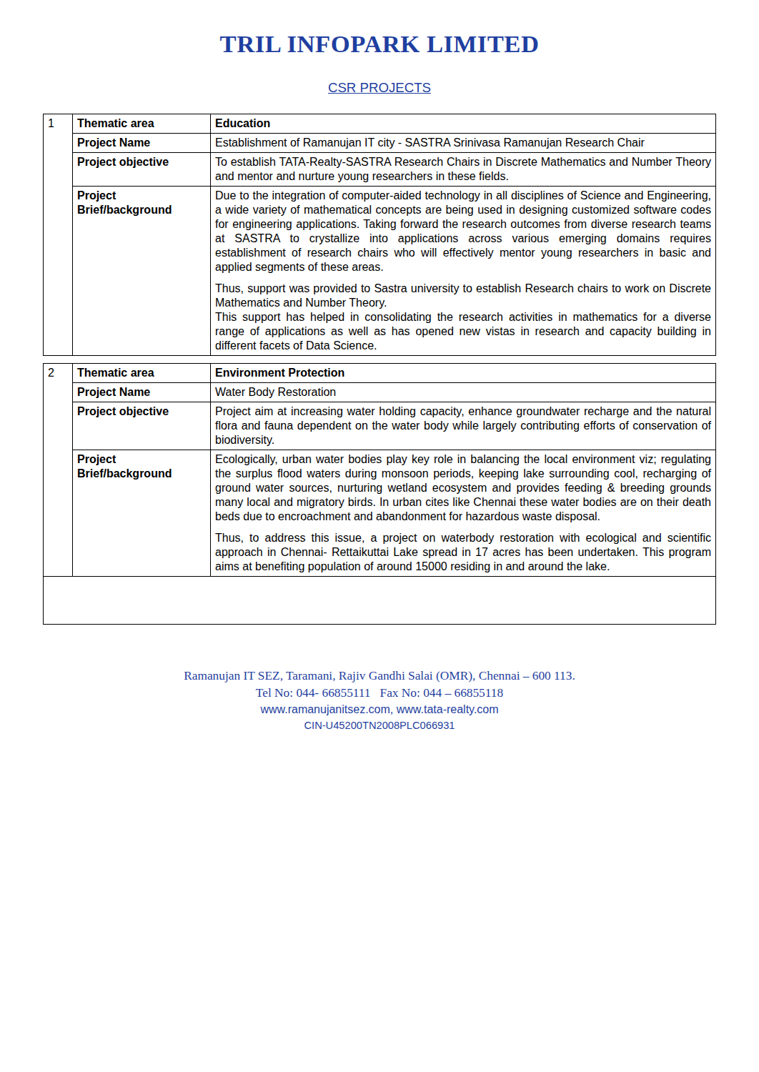TRIL INFOPARK LIMITED
CSR PROJECTS
| 1 | Thematic area | Education |
| Project Name | Establishment of Ramanujan IT city - SASTRA Srinivasa Ramanujan Research Chair |
| Project objective | To establish TATA-Realty-SASTRA Research Chairs in Discrete Mathematics and Number Theory and mentor and nurture young researchers in these fields. |
| Project Brief/background | Due to the integration of computer-aided technology in all disciplines of Science and Engineering, a wide variety of mathematical concepts are being used in designing customized software codes for engineering applications. Taking forward the research outcomes from diverse research teams at SASTRA to crystallize into applications across various emerging domains requires establishment of research chairs who will effectively mentor young researchers in basic and applied segments of these areas. Thus, support was provided to Sastra university to establish Research chairs to work on Discrete Mathematics and Number Theory. This support has helped in consolidating the research activities in mathematics for a diverse range of applications as well as has opened new vistas in research and capacity building in different facets of Data Science. |
| 2 | Thematic area | Environment Protection |
| Project Name | Water Body Restoration |
| Project objective | Project aim at increasing water holding capacity, enhance groundwater recharge and the natural flora and fauna dependent on the water body while largely contributing efforts of conservation of biodiversity. |
| Project Brief/background | Ecologically, urban water bodies play key role in balancing the local environment viz; regulating the surplus flood waters during monsoon periods, keeping lake surrounding cool, recharging of ground water sources, nurturing wetland ecosystem and provides feeding & breeding grounds many local and migratory birds. In urban cites like Chennai these water bodies are on their death beds due to encroachment and abandonment for hazardous waste disposal. Thus, to address this issue, a project on waterbody restoration with ecological and scientific approach in Chennai- Rettaikuttai Lake spread in 17 acres has been undertaken. This program aims at benefiting population of around 15000 residing in and around the lake. |
Ramanujan IT SEZ, Taramani, Rajiv Gandhi Salai (OMR), Chennai – 600 113.
Tel No: 044- 66855111 Fax No: 044 – 66855118
www.ramanujanitsez.com, www.tata-realty.com
CIN-U45200TN2008PLC066931